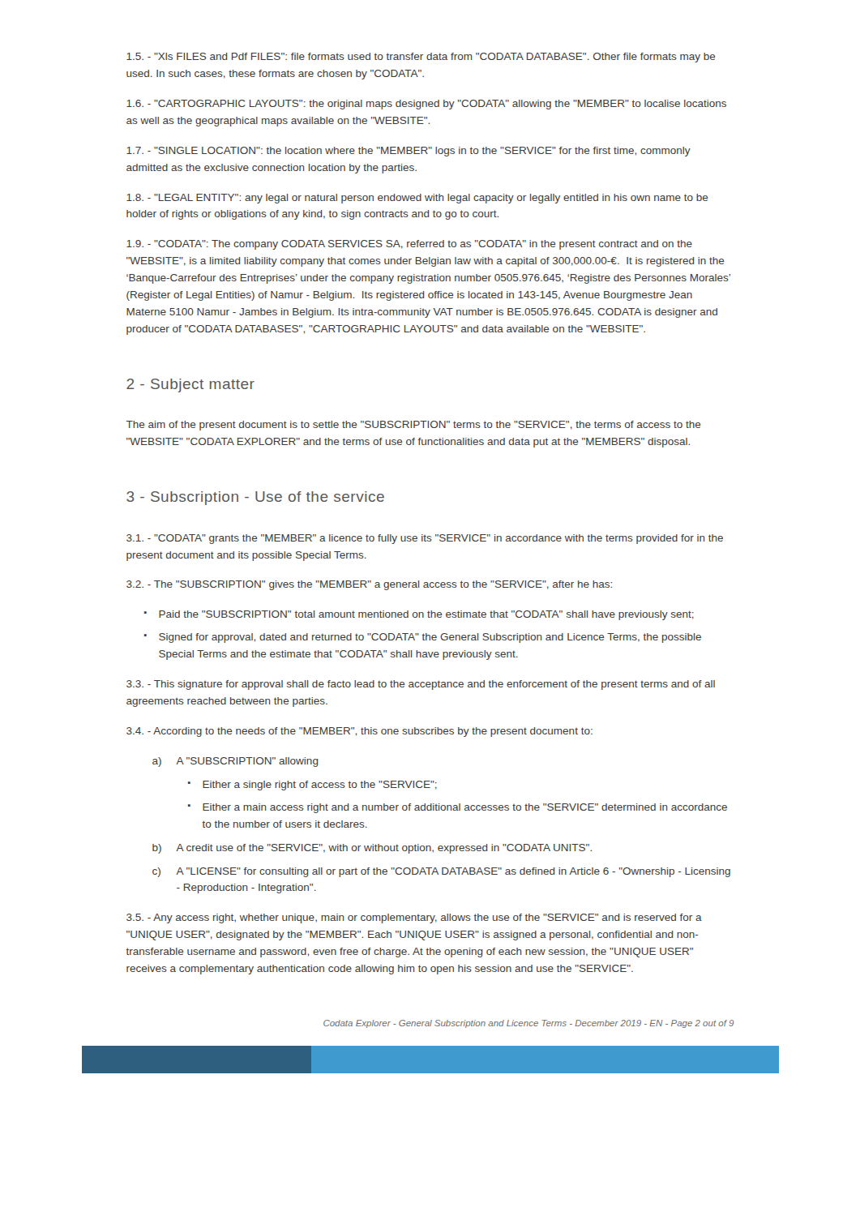1.5. - "Xls FILES and Pdf FILES": file formats used to transfer data from "CODATA DATABASE". Other file formats may be used. In such cases, these formats are chosen by "CODATA".
1.6. - "CARTOGRAPHIC LAYOUTS": the original maps designed by "CODATA" allowing the "MEMBER" to localise locations as well as the geographical maps available on the "WEBSITE".
1.7. - "SINGLE LOCATION": the location where the "MEMBER" logs in to the "SERVICE" for the first time, commonly admitted as the exclusive connection location by the parties.
1.8. - "LEGAL ENTITY": any legal or natural person endowed with legal capacity or legally entitled in his own name to be holder of rights or obligations of any kind, to sign contracts and to go to court.
1.9. - "CODATA": The company CODATA SERVICES SA, referred to as "CODATA" in the present contract and on the "WEBSITE", is a limited liability company that comes under Belgian law with a capital of 300,000.00-€. It is registered in the ‘Banque-Carrefour des Entreprises’ under the company registration number 0505.976.645, ‘Registre des Personnes Morales’ (Register of Legal Entities) of Namur - Belgium. Its registered office is located in 143-145, Avenue Bourgmestre Jean Materne 5100 Namur - Jambes in Belgium. Its intra-community VAT number is BE.0505.976.645. CODATA is designer and producer of "CODATA DATABASES", "CARTOGRAPHIC LAYOUTS" and data available on the "WEBSITE".
2 - Subject matter
The aim of the present document is to settle the "SUBSCRIPTION" terms to the "SERVICE", the terms of access to the "WEBSITE" "CODATA EXPLORER" and the terms of use of functionalities and data put at the "MEMBERS" disposal.
3 - Subscription - Use of the service
3.1. - "CODATA" grants the "MEMBER" a licence to fully use its "SERVICE" in accordance with the terms provided for in the present document and its possible Special Terms.
3.2. - The "SUBSCRIPTION" gives the "MEMBER" a general access to the "SERVICE", after he has:
Paid the "SUBSCRIPTION" total amount mentioned on the estimate that "CODATA" shall have previously sent;
Signed for approval, dated and returned to "CODATA" the General Subscription and Licence Terms, the possible Special Terms and the estimate that "CODATA" shall have previously sent.
3.3. - This signature for approval shall de facto lead to the acceptance and the enforcement of the present terms and of all agreements reached between the parties.
3.4. - According to the needs of the "MEMBER", this one subscribes by the present document to:
A "SUBSCRIPTION" allowing
Either a single right of access to the "SERVICE";
Either a main access right and a number of additional accesses to the "SERVICE" determined in accordance to the number of users it declares.
A credit use of the "SERVICE", with or without option, expressed in "CODATA UNITS".
A "LICENSE" for consulting all or part of the "CODATA DATABASE" as defined in Article 6 - "Ownership - Licensing - Reproduction - Integration".
3.5. - Any access right, whether unique, main or complementary, allows the use of the "SERVICE" and is reserved for a "UNIQUE USER", designated by the "MEMBER". Each "UNIQUE USER" is assigned a personal, confidential and non-transferable username and password, even free of charge. At the opening of each new session, the "UNIQUE USER" receives a complementary authentication code allowing him to open his session and use the "SERVICE".
Codata Explorer - General Subscription and Licence Terms - December 2019 - EN - Page 2 out of 9